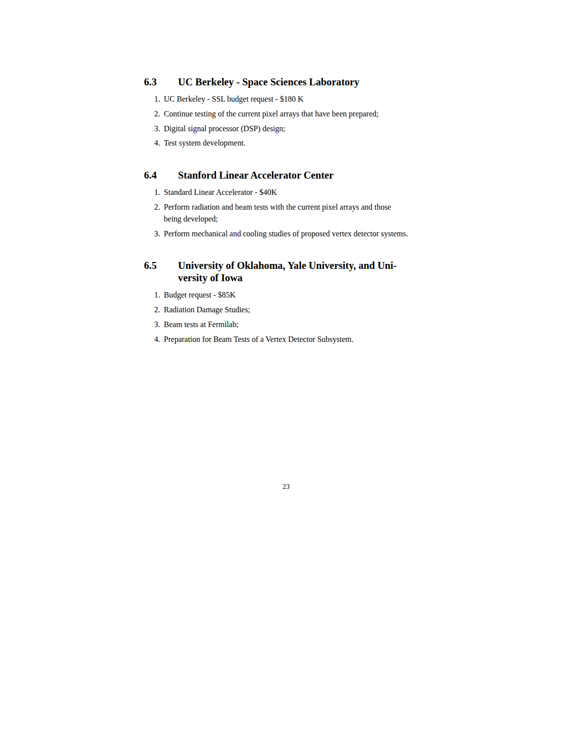6.3 UC Berkeley - Space Sciences Laboratory
1. UC Berkeley - SSL budget request - $180 K
2. Continue testing of the current pixel arrays that have been prepared;
3. Digital signal processor (DSP) design;
4. Test system development.
6.4 Stanford Linear Accelerator Center
1. Standard Linear Accelerator - $40K
2. Perform radiation and beam tests with the current pixel arrays and those being developed;
3. Perform mechanical and cooling studies of proposed vertex detector systems.
6.5 University of Oklahoma, Yale University, and Uni-versity of Iowa
1. Budget request - $85K
2. Radiation Damage Studies;
3. Beam tests at Fermilab;
4. Preparation for Beam Tests of a Vertex Detector Subsystem.
23